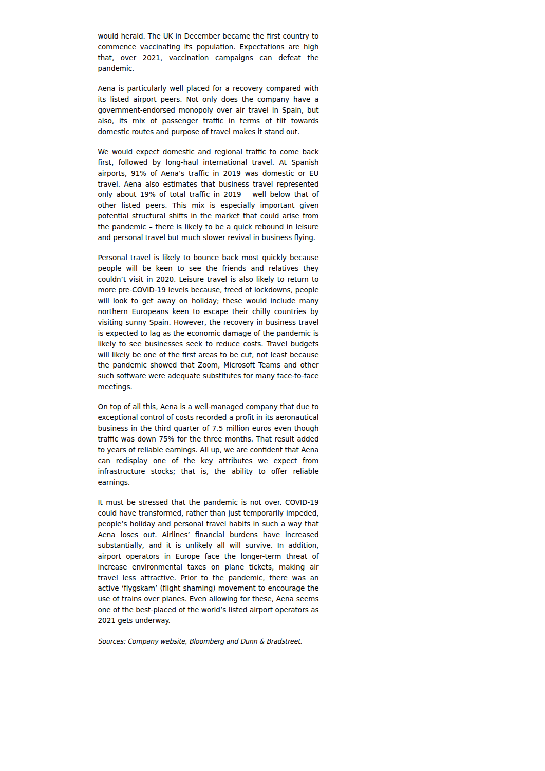would herald. The UK in December became the first country to commence vaccinating its population. Expectations are high that, over 2021, vaccination campaigns can defeat the pandemic.
Aena is particularly well placed for a recovery compared with its listed airport peers. Not only does the company have a government-endorsed monopoly over air travel in Spain, but also, its mix of passenger traffic in terms of tilt towards domestic routes and purpose of travel makes it stand out.
We would expect domestic and regional traffic to come back first, followed by long-haul international travel. At Spanish airports, 91% of Aena’s traffic in 2019 was domestic or EU travel. Aena also estimates that business travel represented only about 19% of total traffic in 2019 – well below that of other listed peers. This mix is especially important given potential structural shifts in the market that could arise from the pandemic – there is likely to be a quick rebound in leisure and personal travel but much slower revival in business flying.
Personal travel is likely to bounce back most quickly because people will be keen to see the friends and relatives they couldn’t visit in 2020. Leisure travel is also likely to return to more pre-COVID-19 levels because, freed of lockdowns, people will look to get away on holiday; these would include many northern Europeans keen to escape their chilly countries by visiting sunny Spain. However, the recovery in business travel is expected to lag as the economic damage of the pandemic is likely to see businesses seek to reduce costs. Travel budgets will likely be one of the first areas to be cut, not least because the pandemic showed that Zoom, Microsoft Teams and other such software were adequate substitutes for many face-to-face meetings.
On top of all this, Aena is a well-managed company that due to exceptional control of costs recorded a profit in its aeronautical business in the third quarter of 7.5 million euros even though traffic was down 75% for the three months. That result added to years of reliable earnings. All up, we are confident that Aena can redisplay one of the key attributes we expect from infrastructure stocks; that is, the ability to offer reliable earnings.
It must be stressed that the pandemic is not over. COVID-19 could have transformed, rather than just temporarily impeded, people’s holiday and personal travel habits in such a way that Aena loses out. Airlines’ financial burdens have increased substantially, and it is unlikely all will survive. In addition, airport operators in Europe face the longer-term threat of increase environmental taxes on plane tickets, making air travel less attractive. Prior to the pandemic, there was an active ‘flygskam’ (flight shaming) movement to encourage the use of trains over planes. Even allowing for these, Aena seems one of the best-placed of the world’s listed airport operators as 2021 gets underway.
Sources: Company website, Bloomberg and Dunn & Bradstreet.